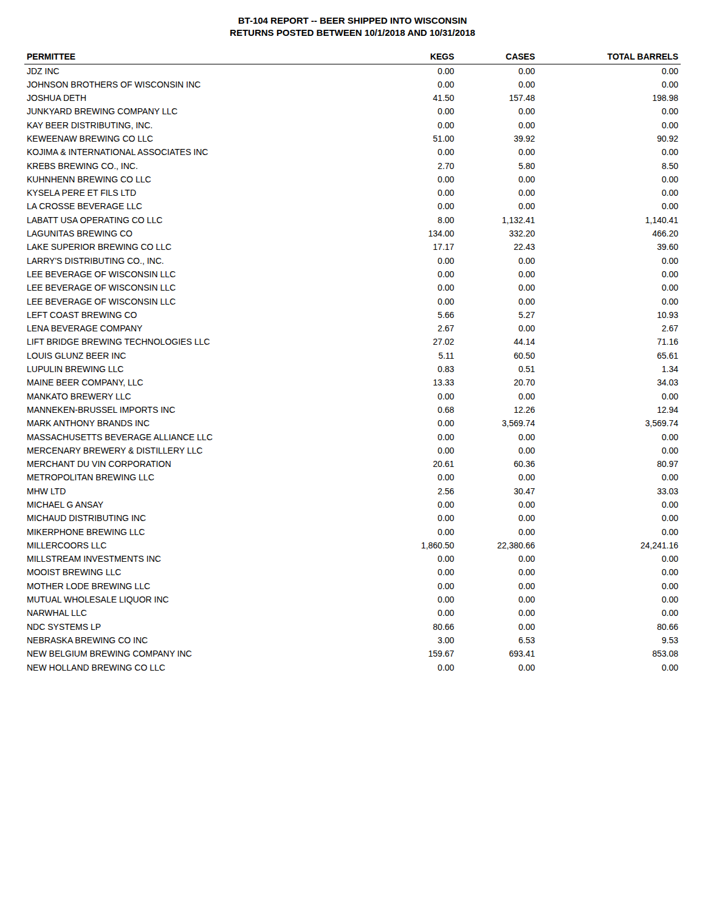BT-104 REPORT -- BEER SHIPPED INTO WISCONSIN
RETURNS POSTED BETWEEN 10/1/2018 AND 10/31/2018
| PERMITTEE | KEGS | CASES | TOTAL BARRELS |
| --- | --- | --- | --- |
| JDZ INC | 0.00 | 0.00 | 0.00 |
| JOHNSON BROTHERS OF WISCONSIN INC | 0.00 | 0.00 | 0.00 |
| JOSHUA DETH | 41.50 | 157.48 | 198.98 |
| JUNKYARD BREWING COMPANY LLC | 0.00 | 0.00 | 0.00 |
| KAY BEER DISTRIBUTING, INC. | 0.00 | 0.00 | 0.00 |
| KEWEENAW BREWING CO LLC | 51.00 | 39.92 | 90.92 |
| KOJIMA & INTERNATIONAL ASSOCIATES INC | 0.00 | 0.00 | 0.00 |
| KREBS BREWING CO., INC. | 2.70 | 5.80 | 8.50 |
| KUHNHENN BREWING CO LLC | 0.00 | 0.00 | 0.00 |
| KYSELA PERE ET FILS LTD | 0.00 | 0.00 | 0.00 |
| LA CROSSE BEVERAGE LLC | 0.00 | 0.00 | 0.00 |
| LABATT USA OPERATING CO LLC | 8.00 | 1,132.41 | 1,140.41 |
| LAGUNITAS BREWING CO | 134.00 | 332.20 | 466.20 |
| LAKE SUPERIOR BREWING CO LLC | 17.17 | 22.43 | 39.60 |
| LARRY'S DISTRIBUTING CO., INC. | 0.00 | 0.00 | 0.00 |
| LEE BEVERAGE OF WISCONSIN LLC | 0.00 | 0.00 | 0.00 |
| LEE BEVERAGE OF WISCONSIN LLC | 0.00 | 0.00 | 0.00 |
| LEE BEVERAGE OF WISCONSIN LLC | 0.00 | 0.00 | 0.00 |
| LEFT COAST BREWING CO | 5.66 | 5.27 | 10.93 |
| LENA BEVERAGE COMPANY | 2.67 | 0.00 | 2.67 |
| LIFT BRIDGE BREWING TECHNOLOGIES LLC | 27.02 | 44.14 | 71.16 |
| LOUIS GLUNZ BEER INC | 5.11 | 60.50 | 65.61 |
| LUPULIN BREWING LLC | 0.83 | 0.51 | 1.34 |
| MAINE BEER COMPANY, LLC | 13.33 | 20.70 | 34.03 |
| MANKATO BREWERY LLC | 0.00 | 0.00 | 0.00 |
| MANNEKEN-BRUSSEL IMPORTS INC | 0.68 | 12.26 | 12.94 |
| MARK ANTHONY BRANDS INC | 0.00 | 3,569.74 | 3,569.74 |
| MASSACHUSETTS BEVERAGE ALLIANCE LLC | 0.00 | 0.00 | 0.00 |
| MERCENARY BREWERY & DISTILLERY LLC | 0.00 | 0.00 | 0.00 |
| MERCHANT DU VIN CORPORATION | 20.61 | 60.36 | 80.97 |
| METROPOLITAN BREWING LLC | 0.00 | 0.00 | 0.00 |
| MHW LTD | 2.56 | 30.47 | 33.03 |
| MICHAEL G ANSAY | 0.00 | 0.00 | 0.00 |
| MICHAUD DISTRIBUTING INC | 0.00 | 0.00 | 0.00 |
| MIKERPHONE BREWING LLC | 0.00 | 0.00 | 0.00 |
| MILLERCOORS LLC | 1,860.50 | 22,380.66 | 24,241.16 |
| MILLSTREAM INVESTMENTS INC | 0.00 | 0.00 | 0.00 |
| MOOIST BREWING LLC | 0.00 | 0.00 | 0.00 |
| MOTHER LODE BREWING LLC | 0.00 | 0.00 | 0.00 |
| MUTUAL WHOLESALE LIQUOR INC | 0.00 | 0.00 | 0.00 |
| NARWHAL LLC | 0.00 | 0.00 | 0.00 |
| NDC SYSTEMS LP | 80.66 | 0.00 | 80.66 |
| NEBRASKA BREWING CO INC | 3.00 | 6.53 | 9.53 |
| NEW BELGIUM BREWING COMPANY INC | 159.67 | 693.41 | 853.08 |
| NEW HOLLAND BREWING CO LLC | 0.00 | 0.00 | 0.00 |